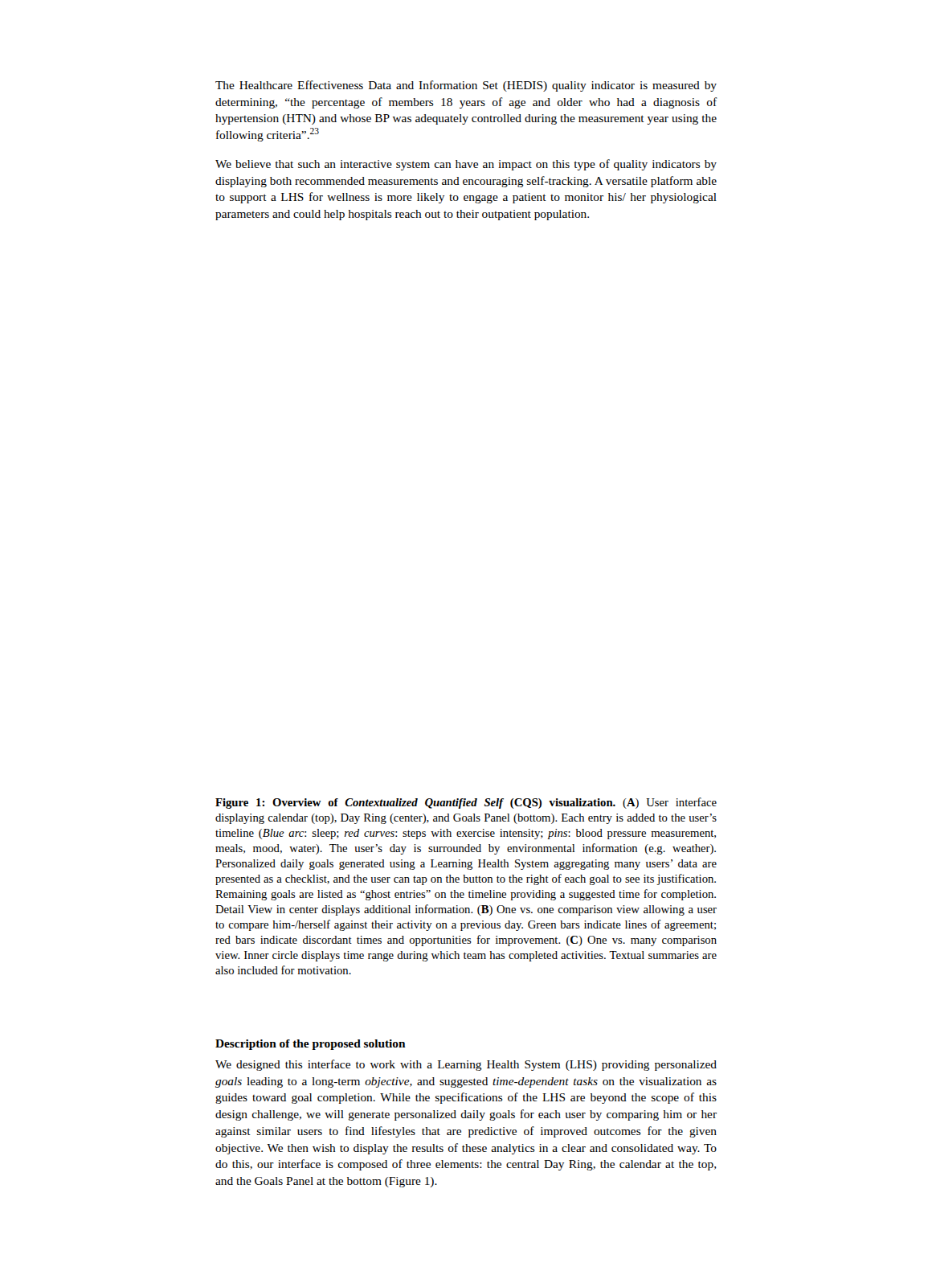The Healthcare Effectiveness Data and Information Set (HEDIS) quality indicator is measured by determining, “the percentage of members 18 years of age and older who had a diagnosis of hypertension (HTN) and whose BP was adequately controlled during the measurement year using the following criteria”.23
We believe that such an interactive system can have an impact on this type of quality indicators by displaying both recommended measurements and encouraging self-tracking. A versatile platform able to support a LHS for wellness is more likely to engage a patient to monitor his/ her physiological parameters and could help hospitals reach out to their outpatient population.
Figure 1: Overview of Contextualized Quantified Self (CQS) visualization. (A) User interface displaying calendar (top), Day Ring (center), and Goals Panel (bottom). Each entry is added to the user’s timeline (Blue arc: sleep; red curves: steps with exercise intensity; pins: blood pressure measurement, meals, mood, water). The user’s day is surrounded by environmental information (e.g. weather). Personalized daily goals generated using a Learning Health System aggregating many users’ data are presented as a checklist, and the user can tap on the button to the right of each goal to see its justification. Remaining goals are listed as “ghost entries” on the timeline providing a suggested time for completion. Detail View in center displays additional information. (B) One vs. one comparison view allowing a user to compare him-/herself against their activity on a previous day. Green bars indicate lines of agreement; red bars indicate discordant times and opportunities for improvement. (C) One vs. many comparison view. Inner circle displays time range during which team has completed activities. Textual summaries are also included for motivation.
Description of the proposed solution
We designed this interface to work with a Learning Health System (LHS) providing personalized goals leading to a long-term objective, and suggested time-dependent tasks on the visualization as guides toward goal completion. While the specifications of the LHS are beyond the scope of this design challenge, we will generate personalized daily goals for each user by comparing him or her against similar users to find lifestyles that are predictive of improved outcomes for the given objective. We then wish to display the results of these analytics in a clear and consolidated way. To do this, our interface is composed of three elements: the central Day Ring, the calendar at the top, and the Goals Panel at the bottom (Figure 1).